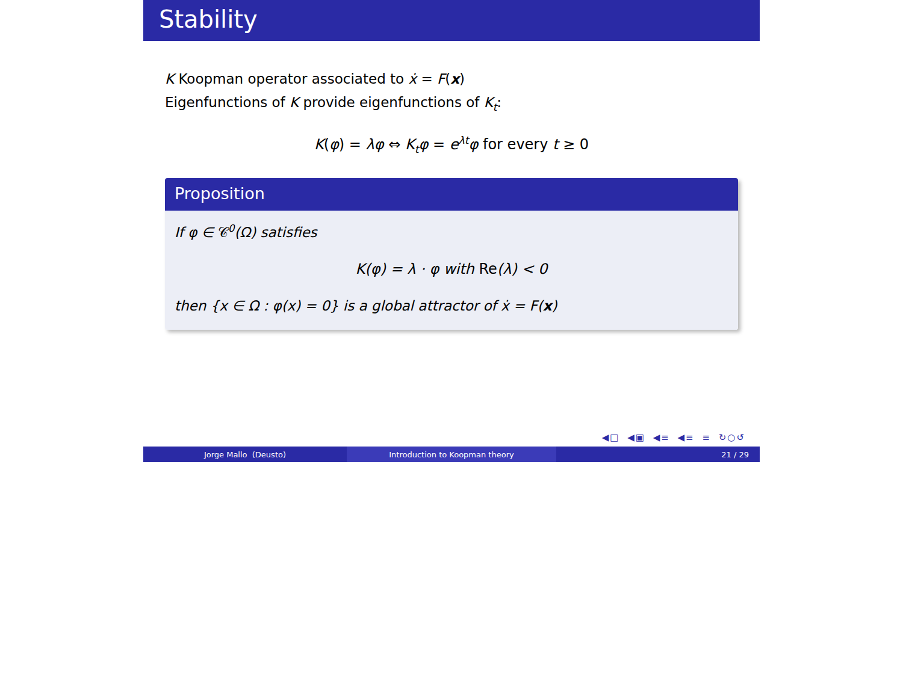Stability
K Koopman operator associated to ẋ = F(x)
Eigenfunctions of K provide eigenfunctions of Kt:
K(φ) = λφ ⇔ Ktφ = eλtφ for every t ≥ 0
Proposition
If φ ∈ 𝒞0(Ω) satisfies
K(φ) = λ · φ with Re(λ) < 0
then {x ∈ Ω : φ(x) = 0} is a global attractor of ẋ = F(x)
◀□ ◀▣ ◀≡ ◀≡ ≡ ↻○↺
Jorge Mallo (Deusto)
Introduction to Koopman theory
21 / 29